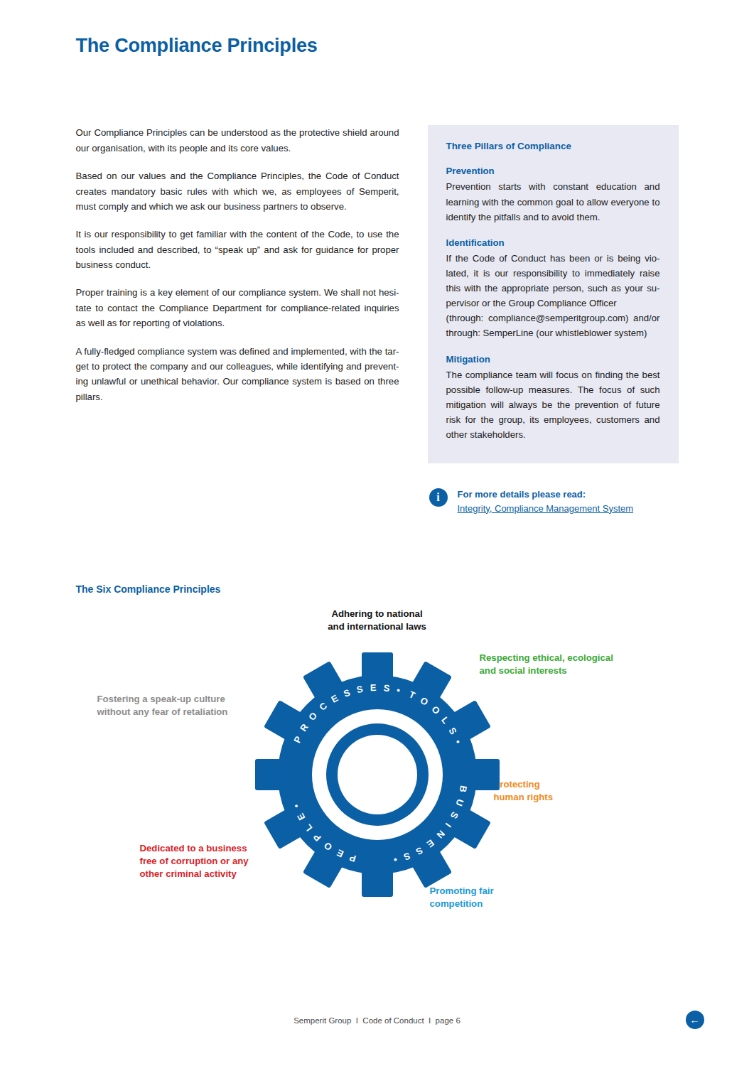The Compliance Principles
Our Compliance Principles can be understood as the protective shield around our organisation, with its people and its core values.
Based on our values and the Compliance Principles, the Code of Conduct creates mandatory basic rules with which we, as employees of Semperit, must comply and which we ask our business partners to observe.
It is our responsibility to get familiar with the content of the Code, to use the tools included and described, to “speak up” and ask for guidance for proper business conduct.
Proper training is a key element of our compliance system. We shall not hesitate to contact the Compliance Department for compliance-related inquiries as well as for reporting of violations.
A fully-fledged compliance system was defined and implemented, with the target to protect the company and our colleagues, while identifying and preventing unlawful or unethical behavior. Our compliance system is based on three pillars.
Three Pillars of Compliance
Prevention
Prevention starts with constant education and learning with the common goal to allow everyone to identify the pitfalls and to avoid them.
Identification
If the Code of Conduct has been or is being violated, it is our responsibility to immediately raise this with the appropriate person, such as your supervisor or the Group Compliance Officer
(through: compliance@semperitgroup.com) and/or through: SemperLine (our whistleblower system)
Mitigation
The compliance team will focus on finding the best possible follow-up measures. The focus of such mitigation will always be the prevention of future risk for the group, its employees, customers and other stakeholders.
i
For more details please read: Integrity, Compliance Management System
The Six Compliance Principles
Adhering to national
and international laws
Respecting ethical, ecological
and social interests
Fostering a speak-up culture
without any fear of retaliation
Protecting
human rights
Dedicated to a business
free of corruption or any
other criminal activity
Promoting fair
competition
P R O C E S S E S • T O O L S • B U S I N E S S • P E O P L E •
Semperit Group I Code of Conduct I page 6
←